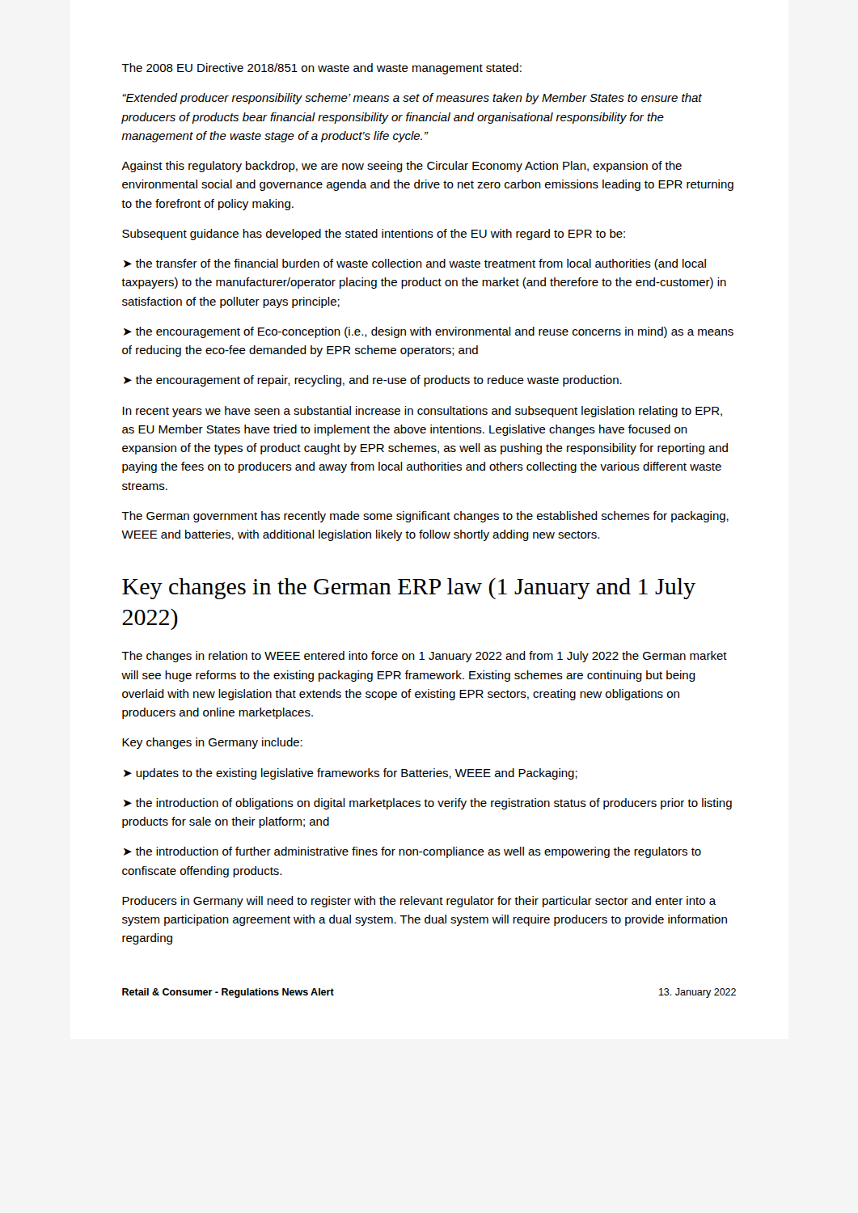The 2008 EU Directive 2018/851 on waste and waste management stated:
“Extended producer responsibility scheme’ means a set of measures taken by Member States to ensure that producers of products bear financial responsibility or financial and organisational responsibility for the management of the waste stage of a product’s life cycle.”
Against this regulatory backdrop, we are now seeing the Circular Economy Action Plan, expansion of the environmental social and governance agenda and the drive to net zero carbon emissions leading to EPR returning to the forefront of policy making.
Subsequent guidance has developed the stated intentions of the EU with regard to EPR to be:
➤ the transfer of the financial burden of waste collection and waste treatment from local authorities (and local taxpayers) to the manufacturer/operator placing the product on the market (and therefore to the end-customer) in satisfaction of the polluter pays principle;
➤ the encouragement of Eco-conception (i.e., design with environmental and reuse concerns in mind) as a means of reducing the eco-fee demanded by EPR scheme operators; and
➤ the encouragement of repair, recycling, and re-use of products to reduce waste production.
In recent years we have seen a substantial increase in consultations and subsequent legislation relating to EPR, as EU Member States have tried to implement the above intentions. Legislative changes have focused on expansion of the types of product caught by EPR schemes, as well as pushing the responsibility for reporting and paying the fees on to producers and away from local authorities and others collecting the various different waste streams.
The German government has recently made some significant changes to the established schemes for packaging, WEEE and batteries, with additional legislation likely to follow shortly adding new sectors.
Key changes in the German ERP law (1 January and 1 July 2022)
The changes in relation to WEEE entered into force on 1 January 2022 and from 1 July 2022 the German market will see huge reforms to the existing packaging EPR framework. Existing schemes are continuing but being overlaid with new legislation that extends the scope of existing EPR sectors, creating new obligations on producers and online marketplaces.
Key changes in Germany include:
➤ updates to the existing legislative frameworks for Batteries, WEEE and Packaging;
➤ the introduction of obligations on digital marketplaces to verify the registration status of producers prior to listing products for sale on their platform; and
➤ the introduction of further administrative fines for non-compliance as well as empowering the regulators to confiscate offending products.
Producers in Germany will need to register with the relevant regulator for their particular sector and enter into a system participation agreement with a dual system. The dual system will require producers to provide information regarding
Retail & Consumer - Regulations News Alert 13. January 2022